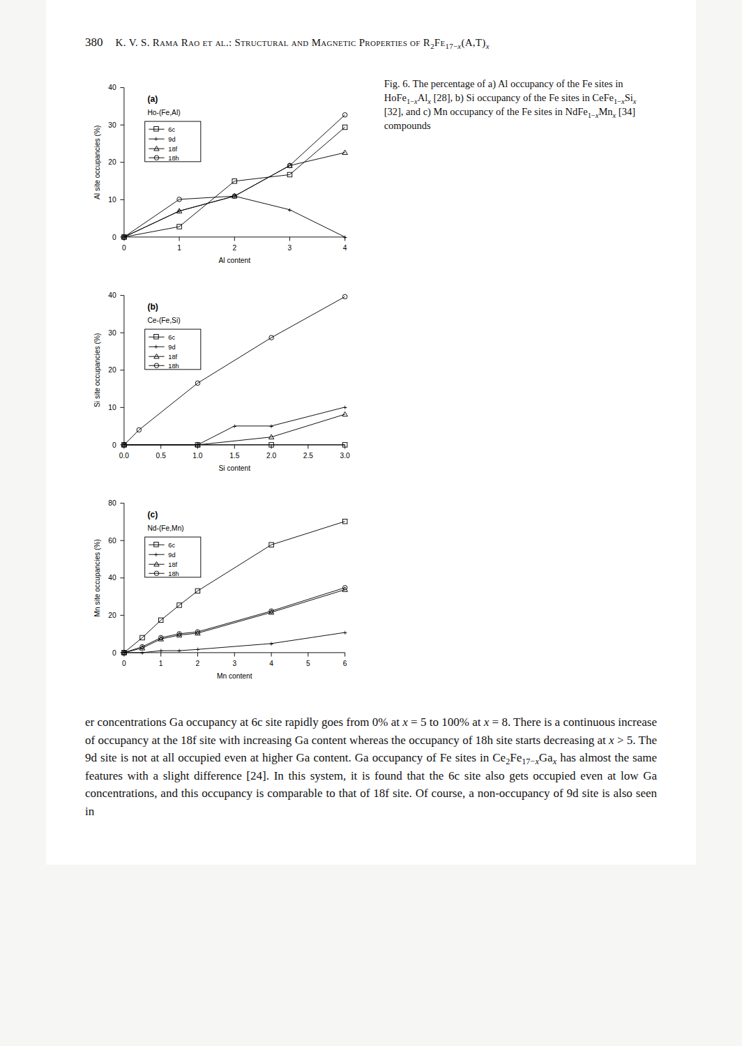380 K. V. S. Rama Rao et al.: Structural and Magnetic Properties of R2Fe17−x(A,T)x
0 10 20 30 40 0 1 2 3 4 Al content Al site occupancies (%) (a) Ho-(Fe,Al) 6c + 9d 18f 18h + + + + +
0 10 20 30 40 0.0 0.5 1.0 1.5 2.0 2.5 3.0 Si content Si site occupancies (%) (b) Ce-(Fe,Si) 6c + 9d 18f 18h + + + + +
0 20 40 60 80 0 1 2 3 4 5 6 Mn content Mn site occupancies (%) (c) Nd-(Fe,Mn) 6c + 9d 18f 18h + + + + + + +
Fig. 6. The percentage of a) Al occupancy of the Fe sites in HoFe1−xAlx [28], b) Si occupancy of the Fe sites in CeFe1−xSix [32], and c) Mn occupancy of the Fe sites in NdFe1−xMnx [34] compounds
er concentrations Ga occupancy at 6c site rapidly goes from 0% at x = 5 to 100% at x = 8. There is a continuous increase of occupancy at the 18f site with increasing Ga content whereas the occupancy of 18h site starts decreasing at x > 5. The 9d site is not at all occupied even at higher Ga content. Ga occupancy of Fe sites in Ce2Fe17−xGax has almost the same features with a slight difference [24]. In this system, it is found that the 6c site also gets occupied even at low Ga concentrations, and this occupancy is comparable to that of 18f site. Of course, a non-occupancy of 9d site is also seen in